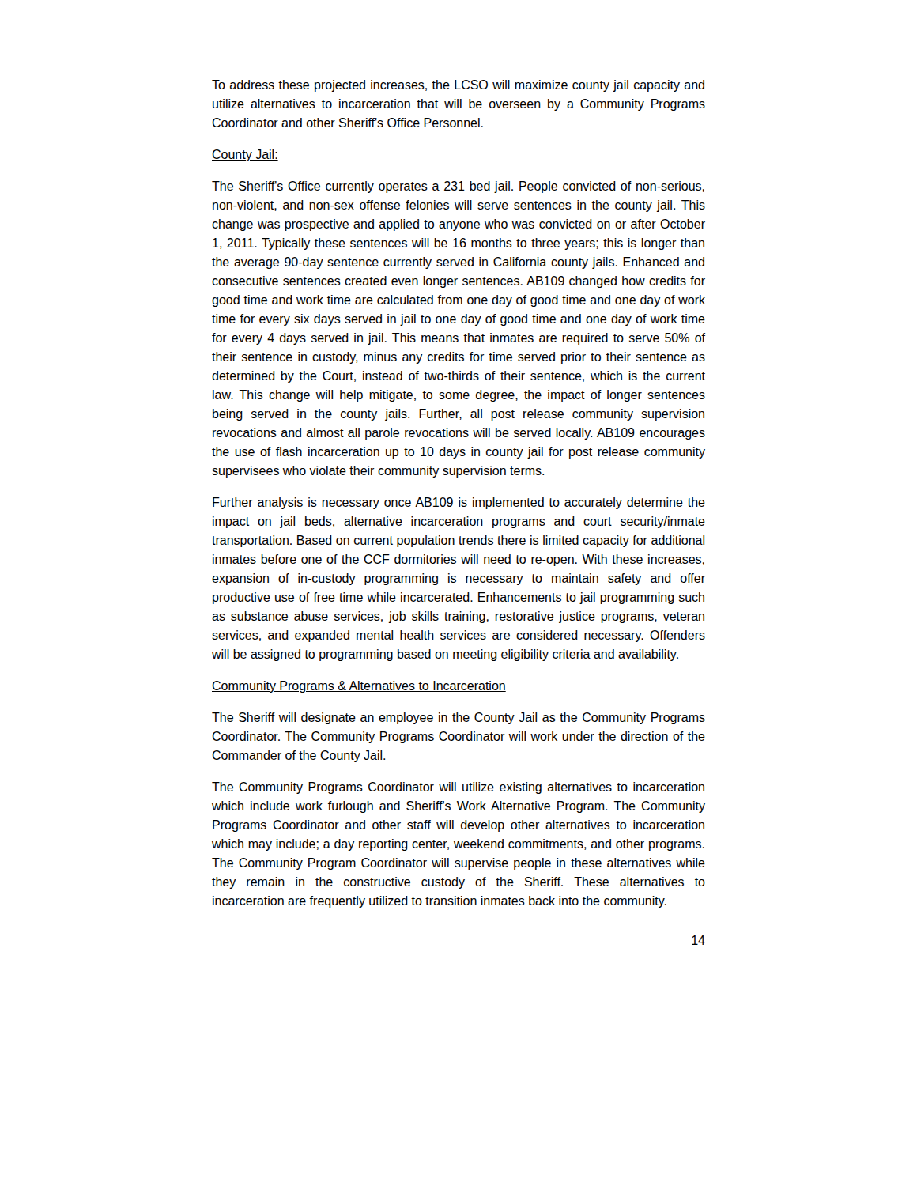To address these projected increases, the LCSO will maximize county jail capacity and utilize alternatives to incarceration that will be overseen by a Community Programs Coordinator and other Sheriff's Office Personnel.
County Jail:
The Sheriff's Office currently operates a 231 bed jail. People convicted of non-serious, non-violent, and non-sex offense felonies will serve sentences in the county jail. This change was prospective and applied to anyone who was convicted on or after October 1, 2011. Typically these sentences will be 16 months to three years; this is longer than the average 90-day sentence currently served in California county jails. Enhanced and consecutive sentences created even longer sentences. AB109 changed how credits for good time and work time are calculated from one day of good time and one day of work time for every six days served in jail to one day of good time and one day of work time for every 4 days served in jail. This means that inmates are required to serve 50% of their sentence in custody, minus any credits for time served prior to their sentence as determined by the Court, instead of two-thirds of their sentence, which is the current law. This change will help mitigate, to some degree, the impact of longer sentences being served in the county jails. Further, all post release community supervision revocations and almost all parole revocations will be served locally. AB109 encourages the use of flash incarceration up to 10 days in county jail for post release community supervisees who violate their community supervision terms.
Further analysis is necessary once AB109 is implemented to accurately determine the impact on jail beds, alternative incarceration programs and court security/inmate transportation. Based on current population trends there is limited capacity for additional inmates before one of the CCF dormitories will need to re-open. With these increases, expansion of in-custody programming is necessary to maintain safety and offer productive use of free time while incarcerated. Enhancements to jail programming such as substance abuse services, job skills training, restorative justice programs, veteran services, and expanded mental health services are considered necessary. Offenders will be assigned to programming based on meeting eligibility criteria and availability.
Community Programs & Alternatives to Incarceration
The Sheriff will designate an employee in the County Jail as the Community Programs Coordinator. The Community Programs Coordinator will work under the direction of the Commander of the County Jail.
The Community Programs Coordinator will utilize existing alternatives to incarceration which include work furlough and Sheriff's Work Alternative Program. The Community Programs Coordinator and other staff will develop other alternatives to incarceration which may include; a day reporting center, weekend commitments, and other programs. The Community Program Coordinator will supervise people in these alternatives while they remain in the constructive custody of the Sheriff. These alternatives to incarceration are frequently utilized to transition inmates back into the community.
14